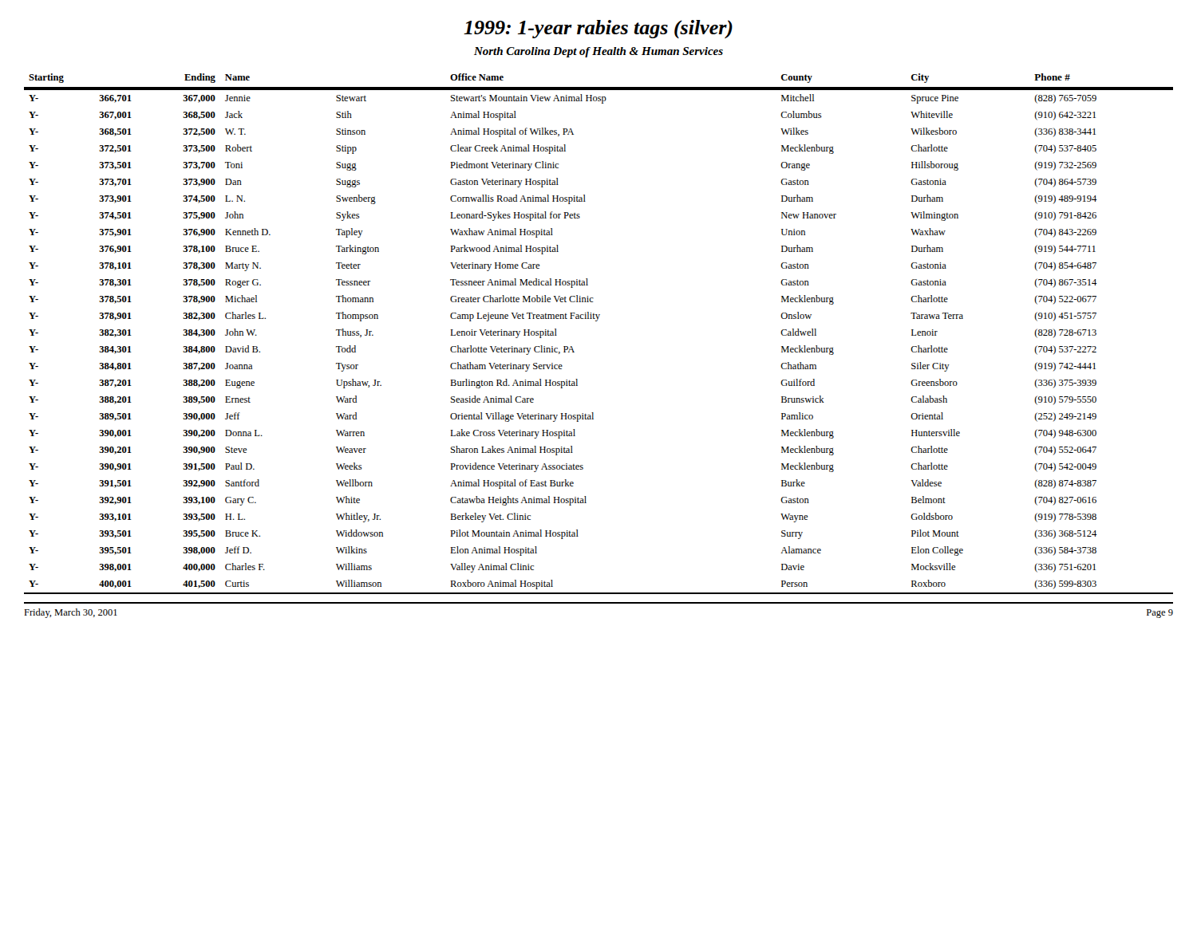1999: 1-year rabies tags (silver)
North Carolina Dept of Health & Human Services
| Starting | Ending | Name | | Office Name | County | City | Phone # |
| --- | --- | --- | --- | --- | --- | --- | --- |
| Y- | 366,701 | 367,000 | Jennie | Stewart | Stewart's Mountain View Animal Hosp | Mitchell | Spruce Pine | (828) 765-7059 |
| Y- | 367,001 | 368,500 | Jack | Stih | Animal Hospital | Columbus | Whiteville | (910) 642-3221 |
| Y- | 368,501 | 372,500 | W. T. | Stinson | Animal Hospital of Wilkes, PA | Wilkes | Wilkesboro | (336) 838-3441 |
| Y- | 372,501 | 373,500 | Robert | Stipp | Clear Creek Animal Hospital | Mecklenburg | Charlotte | (704) 537-8405 |
| Y- | 373,501 | 373,700 | Toni | Sugg | Piedmont Veterinary Clinic | Orange | Hillsboroug | (919) 732-2569 |
| Y- | 373,701 | 373,900 | Dan | Suggs | Gaston Veterinary Hospital | Gaston | Gastonia | (704) 864-5739 |
| Y- | 373,901 | 374,500 | L. N. | Swenberg | Cornwallis Road Animal Hospital | Durham | Durham | (919) 489-9194 |
| Y- | 374,501 | 375,900 | John | Sykes | Leonard-Sykes Hospital for Pets | New Hanover | Wilmington | (910) 791-8426 |
| Y- | 375,901 | 376,900 | Kenneth D. | Tapley | Waxhaw Animal Hospital | Union | Waxhaw | (704) 843-2269 |
| Y- | 376,901 | 378,100 | Bruce E. | Tarkington | Parkwood Animal Hospital | Durham | Durham | (919) 544-7711 |
| Y- | 378,101 | 378,300 | Marty N. | Teeter | Veterinary Home Care | Gaston | Gastonia | (704) 854-6487 |
| Y- | 378,301 | 378,500 | Roger G. | Tessneer | Tessneer Animal Medical Hospital | Gaston | Gastonia | (704) 867-3514 |
| Y- | 378,501 | 378,900 | Michael | Thomann | Greater Charlotte Mobile Vet Clinic | Mecklenburg | Charlotte | (704) 522-0677 |
| Y- | 378,901 | 382,300 | Charles L. | Thompson | Camp Lejeune Vet Treatment Facility | Onslow | Tarawa Terra | (910) 451-5757 |
| Y- | 382,301 | 384,300 | John W. | Thuss, Jr. | Lenoir Veterinary Hospital | Caldwell | Lenoir | (828) 728-6713 |
| Y- | 384,301 | 384,800 | David B. | Todd | Charlotte Veterinary Clinic, PA | Mecklenburg | Charlotte | (704) 537-2272 |
| Y- | 384,801 | 387,200 | Joanna | Tysor | Chatham Veterinary Service | Chatham | Siler City | (919) 742-4441 |
| Y- | 387,201 | 388,200 | Eugene | Upshaw, Jr. | Burlington Rd. Animal Hospital | Guilford | Greensboro | (336) 375-3939 |
| Y- | 388,201 | 389,500 | Ernest | Ward | Seaside Animal Care | Brunswick | Calabash | (910) 579-5550 |
| Y- | 389,501 | 390,000 | Jeff | Ward | Oriental Village Veterinary Hospital | Pamlico | Oriental | (252) 249-2149 |
| Y- | 390,001 | 390,200 | Donna L. | Warren | Lake Cross Veterinary Hospital | Mecklenburg | Huntersville | (704) 948-6300 |
| Y- | 390,201 | 390,900 | Steve | Weaver | Sharon Lakes Animal Hospital | Mecklenburg | Charlotte | (704) 552-0647 |
| Y- | 390,901 | 391,500 | Paul D. | Weeks | Providence Veterinary Associates | Mecklenburg | Charlotte | (704) 542-0049 |
| Y- | 391,501 | 392,900 | Santford | Wellborn | Animal Hospital of East Burke | Burke | Valdese | (828) 874-8387 |
| Y- | 392,901 | 393,100 | Gary C. | White | Catawba Heights Animal Hospital | Gaston | Belmont | (704) 827-0616 |
| Y- | 393,101 | 393,500 | H. L. | Whitley, Jr. | Berkeley Vet. Clinic | Wayne | Goldsboro | (919) 778-5398 |
| Y- | 393,501 | 395,500 | Bruce K. | Widdowson | Pilot Mountain Animal Hospital | Surry | Pilot Mount | (336) 368-5124 |
| Y- | 395,501 | 398,000 | Jeff D. | Wilkins | Elon Animal Hospital | Alamance | Elon College | (336) 584-3738 |
| Y- | 398,001 | 400,000 | Charles F. | Williams | Valley Animal Clinic | Davie | Mocksville | (336) 751-6201 |
| Y- | 400,001 | 401,500 | Curtis | Williamson | Roxboro Animal Hospital | Person | Roxboro | (336) 599-8303 |
Friday, March 30, 2001 Page 9